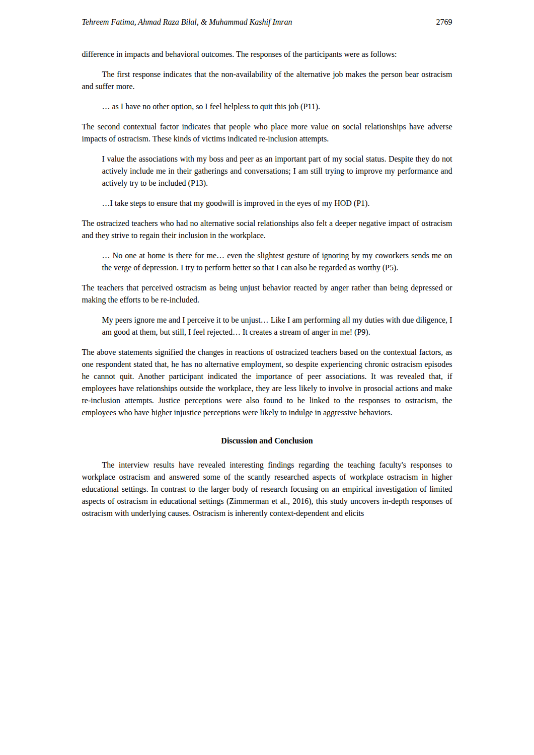Tehreem Fatima, Ahmad Raza Bilal, & Muhammad Kashif Imran 2769
difference in impacts and behavioral outcomes. The responses of the participants were as follows:
The first response indicates that the non-availability of the alternative job makes the person bear ostracism and suffer more.
… as I have no other option, so I feel helpless to quit this job (P11).
The second contextual factor indicates that people who place more value on social relationships have adverse impacts of ostracism. These kinds of victims indicated re-inclusion attempts.
I value the associations with my boss and peer as an important part of my social status. Despite they do not actively include me in their gatherings and conversations; I am still trying to improve my performance and actively try to be included (P13).
…I take steps to ensure that my goodwill is improved in the eyes of my HOD (P1).
The ostracized teachers who had no alternative social relationships also felt a deeper negative impact of ostracism and they strive to regain their inclusion in the workplace.
… No one at home is there for me… even the slightest gesture of ignoring by my coworkers sends me on the verge of depression. I try to perform better so that I can also be regarded as worthy (P5).
The teachers that perceived ostracism as being unjust behavior reacted by anger rather than being depressed or making the efforts to be re-included.
My peers ignore me and I perceive it to be unjust… Like I am performing all my duties with due diligence, I am good at them, but still, I feel rejected… It creates a stream of anger in me! (P9).
The above statements signified the changes in reactions of ostracized teachers based on the contextual factors, as one respondent stated that, he has no alternative employment, so despite experiencing chronic ostracism episodes he cannot quit. Another participant indicated the importance of peer associations. It was revealed that, if employees have relationships outside the workplace, they are less likely to involve in prosocial actions and make re-inclusion attempts. Justice perceptions were also found to be linked to the responses to ostracism, the employees who have higher injustice perceptions were likely to indulge in aggressive behaviors.
Discussion and Conclusion
The interview results have revealed interesting findings regarding the teaching faculty's responses to workplace ostracism and answered some of the scantly researched aspects of workplace ostracism in higher educational settings. In contrast to the larger body of research focusing on an empirical investigation of limited aspects of ostracism in educational settings (Zimmerman et al., 2016), this study uncovers in-depth responses of ostracism with underlying causes. Ostracism is inherently context-dependent and elicits